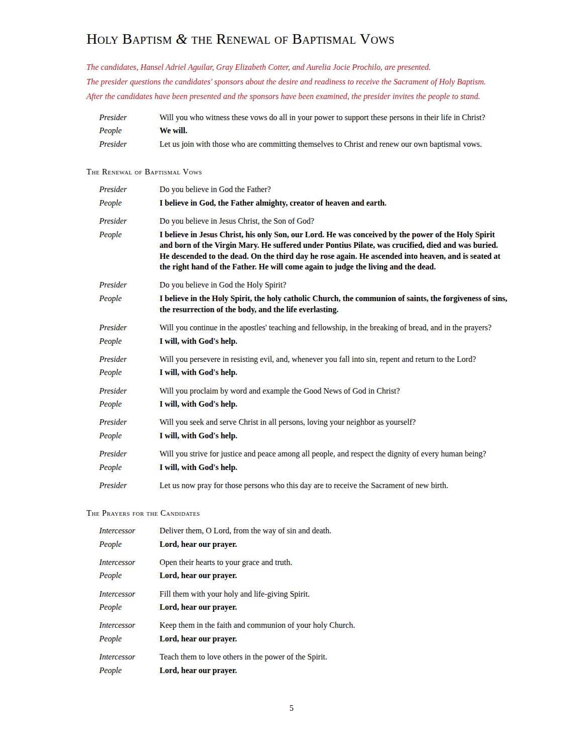Holy Baptism & the Renewal of Baptismal Vows
The candidates, Hansel Adriel Aguilar, Gray Elizabeth Cotter, and Aurelia Jocie Prochilo, are presented.
The presider questions the candidates' sponsors about the desire and readiness to receive the Sacrament of Holy Baptism.
After the candidates have been presented and the sponsors have been examined, the presider invites the people to stand.
| Presider | Will you who witness these vows do all in your power to support these persons in their life in Christ? |
| People | We will. |
| Presider | Let us join with those who are committing themselves to Christ and renew our own baptismal vows. |
The Renewal of Baptismal Vows
| Presider | Do you believe in God the Father? |
| People | I believe in God, the Father almighty, creator of heaven and earth. |
| Presider | Do you believe in Jesus Christ, the Son of God? |
| People | I believe in Jesus Christ, his only Son, our Lord. He was conceived by the power of the Holy Spirit and born of the Virgin Mary. He suffered under Pontius Pilate, was crucified, died and was buried. He descended to the dead. On the third day he rose again. He ascended into heaven, and is seated at the right hand of the Father. He will come again to judge the living and the dead. |
| Presider | Do you believe in God the Holy Spirit? |
| People | I believe in the Holy Spirit, the holy catholic Church, the communion of saints, the forgiveness of sins, the resurrection of the body, and the life everlasting. |
| Presider | Will you continue in the apostles' teaching and fellowship, in the breaking of bread, and in the prayers? |
| People | I will, with God's help. |
| Presider | Will you persevere in resisting evil, and, whenever you fall into sin, repent and return to the Lord? |
| People | I will, with God's help. |
| Presider | Will you proclaim by word and example the Good News of God in Christ? |
| People | I will, with God's help. |
| Presider | Will you seek and serve Christ in all persons, loving your neighbor as yourself? |
| People | I will, with God's help. |
| Presider | Will you strive for justice and peace among all people, and respect the dignity of every human being? |
| People | I will, with God's help. |
| Presider | Let us now pray for those persons who this day are to receive the Sacrament of new birth. |
The Prayers for the Candidates
| Intercessor | Deliver them, O Lord, from the way of sin and death. |
| People | Lord, hear our prayer. |
| Intercessor | Open their hearts to your grace and truth. |
| People | Lord, hear our prayer. |
| Intercessor | Fill them with your holy and life-giving Spirit. |
| People | Lord, hear our prayer. |
| Intercessor | Keep them in the faith and communion of your holy Church. |
| People | Lord, hear our prayer. |
| Intercessor | Teach them to love others in the power of the Spirit. |
| People | Lord, hear our prayer. |
5